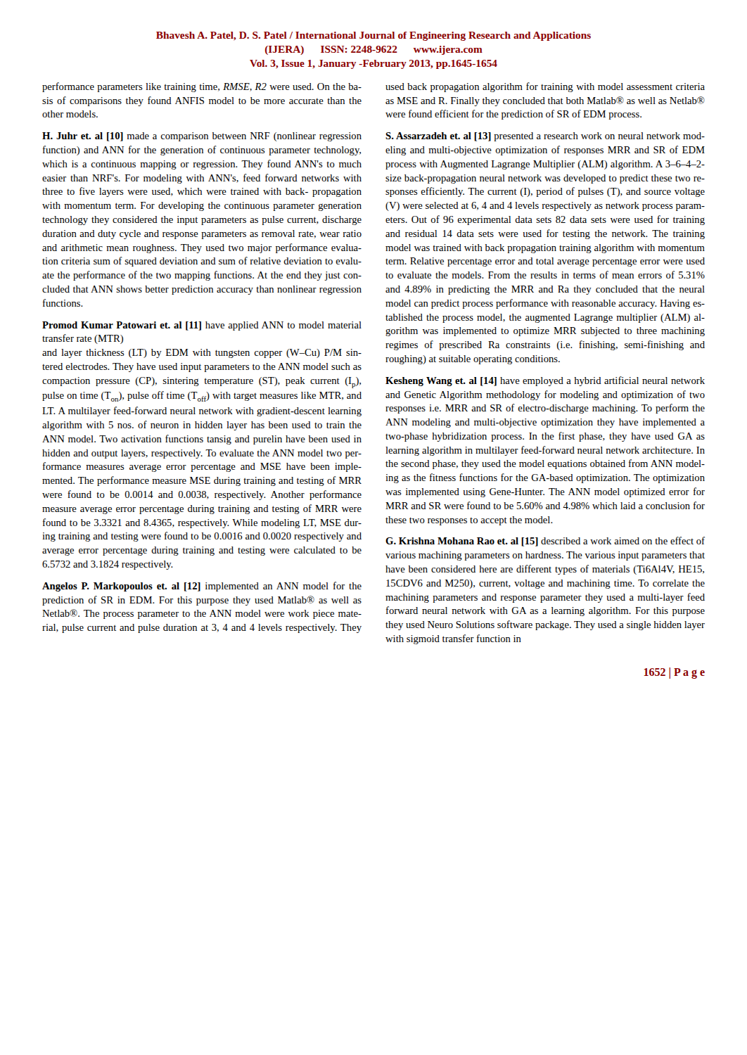Bhavesh A. Patel, D. S. Patel / International Journal of Engineering Research and Applications
(IJERA) ISSN: 2248-9622 www.ijera.com
Vol. 3, Issue 1, January -February 2013, pp.1645-1654
performance parameters like training time, RMSE, R2 were used. On the basis of comparisons they found ANFIS model to be more accurate than the other models.
H. Juhr et. al [10] made a comparison between NRF (nonlinear regression function) and ANN for the generation of continuous parameter technology, which is a continuous mapping or regression. They found ANN's to much easier than NRF's. For modeling with ANN's, feed forward networks with three to five layers were used, which were trained with back- propagation with momentum term. For developing the continuous parameter generation technology they considered the input parameters as pulse current, discharge duration and duty cycle and response parameters as removal rate, wear ratio and arithmetic mean roughness. They used two major performance evaluation criteria sum of squared deviation and sum of relative deviation to evaluate the performance of the two mapping functions. At the end they just concluded that ANN shows better prediction accuracy than nonlinear regression functions.
Promod Kumar Patowari et. al [11] have applied ANN to model material transfer rate (MTR)
and layer thickness (LT) by EDM with tungsten copper (W–Cu) P/M sintered electrodes. They have used input parameters to the ANN model such as compaction pressure (CP), sintering temperature (ST), peak current (Ip), pulse on time (Ton), pulse off time (Toff) with target measures like MTR, and LT. A multilayer feed-forward neural network with gradient-descent learning algorithm with 5 nos. of neuron in hidden layer has been used to train the ANN model. Two activation functions tansig and purelin have been used in hidden and output layers, respectively. To evaluate the ANN model two performance measures average error percentage and MSE have been implemented. The performance measure MSE during training and testing of MRR were found to be 0.0014 and 0.0038, respectively. Another performance measure average error percentage during training and testing of MRR were found to be 3.3321 and 8.4365, respectively. While modeling LT, MSE during training and testing were found to be 0.0016 and 0.0020 respectively and average error percentage during training and testing were calculated to be 6.5732 and 3.1824 respectively.
Angelos P. Markopoulos et. al [12] implemented an ANN model for the prediction of SR in EDM. For this purpose they used Matlab® as well as Netlab®. The process parameter to the ANN model were work piece material, pulse current and pulse duration at 3, 4 and 4 levels respectively. They used back propagation algorithm for training with model assessment criteria as MSE and R. Finally they concluded that both Matlab® as well as Netlab® were found efficient for the prediction of SR of EDM process.
S. Assarzadeh et. al [13] presented a research work on neural network modeling and multi-objective optimization of responses MRR and SR of EDM process with Augmented Lagrange Multiplier (ALM) algorithm. A 3–6–4–2-size back-propagation neural network was developed to predict these two responses efficiently. The current (I), period of pulses (T), and source voltage (V) were selected at 6, 4 and 4 levels respectively as network process parameters. Out of 96 experimental data sets 82 data sets were used for training and residual 14 data sets were used for testing the network. The training model was trained with back propagation training algorithm with momentum term. Relative percentage error and total average percentage error were used to evaluate the models. From the results in terms of mean errors of 5.31% and 4.89% in predicting the MRR and Ra they concluded that the neural model can predict process performance with reasonable accuracy. Having established the process model, the augmented Lagrange multiplier (ALM) algorithm was implemented to optimize MRR subjected to three machining regimes of prescribed Ra constraints (i.e. finishing, semi-finishing and roughing) at suitable operating conditions.
Kesheng Wang et. al [14] have employed a hybrid artificial neural network and Genetic Algorithm methodology for modeling and optimization of two responses i.e. MRR and SR of electro-discharge machining. To perform the ANN modeling and multi-objective optimization they have implemented a two-phase hybridization process. In the first phase, they have used GA as learning algorithm in multilayer feed-forward neural network architecture. In the second phase, they used the model equations obtained from ANN modeling as the fitness functions for the GA-based optimization. The optimization was implemented using Gene-Hunter. The ANN model optimized error for MRR and SR were found to be 5.60% and 4.98% which laid a conclusion for these two responses to accept the model.
G. Krishna Mohana Rao et. al [15] described a work aimed on the effect of various machining parameters on hardness. The various input parameters that have been considered here are different types of materials (Ti6Al4V, HE15, 15CDV6 and M250), current, voltage and machining time. To correlate the machining parameters and response parameter they used a multi-layer feed forward neural network with GA as a learning algorithm. For this purpose they used Neuro Solutions software package. They used a single hidden layer with sigmoid transfer function in
1652 | P a g e